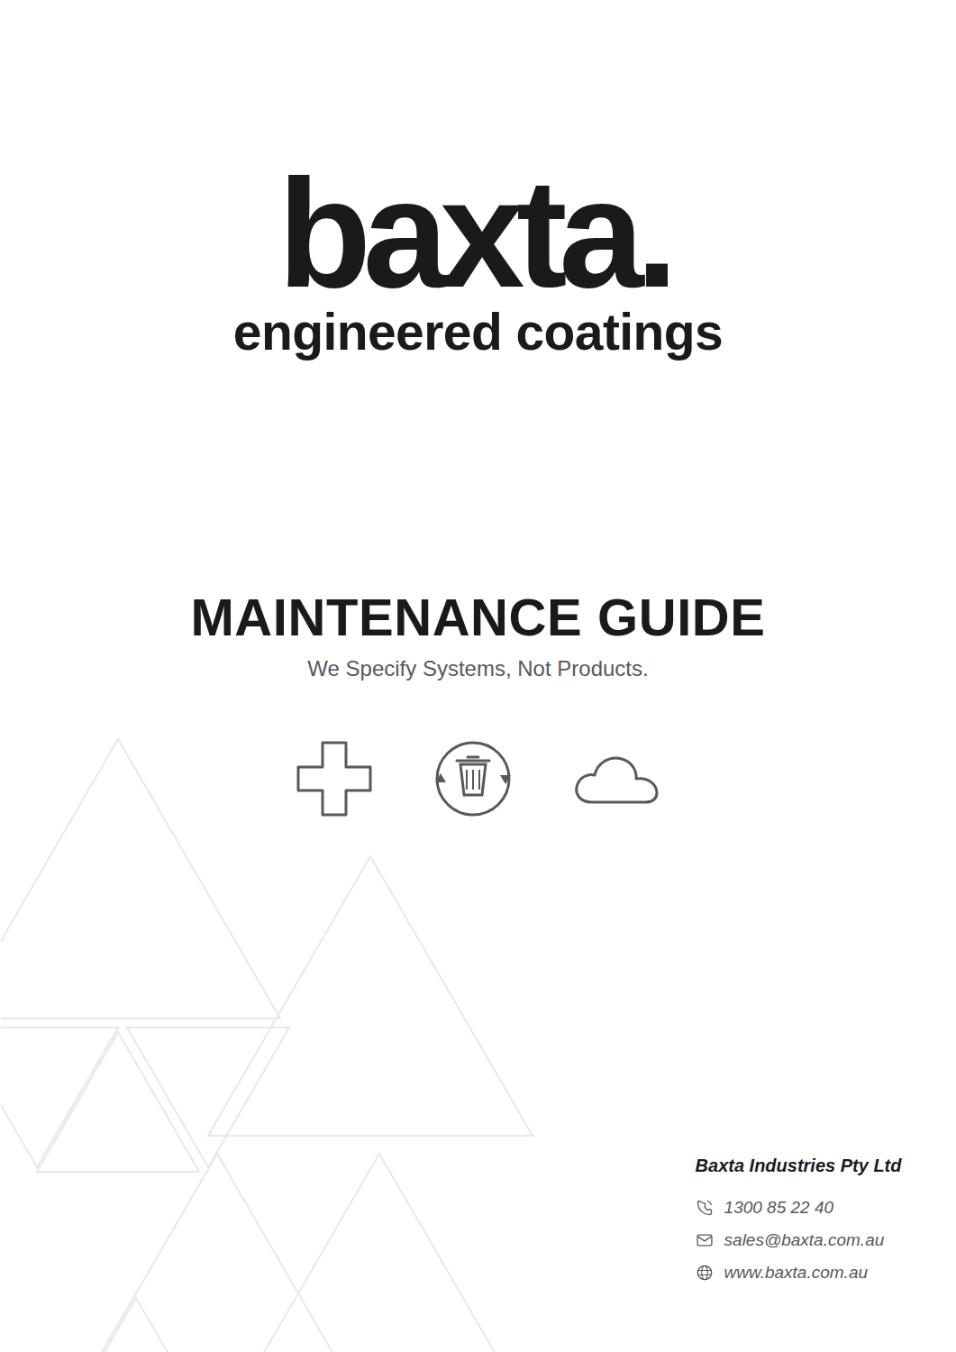baxta.
engineered coatings
Maintenance Guide
We Specify Systems, Not Products.
Baxta Industries Pty Ltd
1300 85 22 40
sales@baxta.com.au
www.baxta.com.au